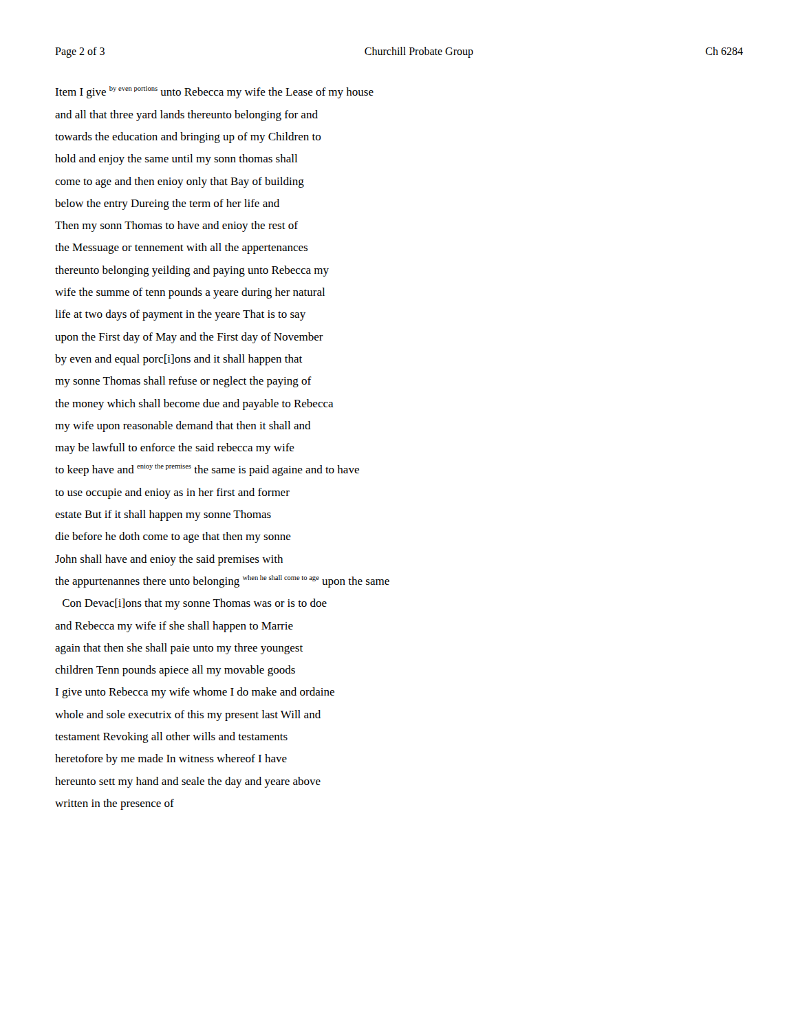Page 2 of 3
Churchill Probate Group
Ch 6284
Item I give by even portions unto Rebecca my wife the Lease of my house
and all that three yard lands thereunto belonging for and
towards the education and bringing up of my Children to
hold and enjoy the same until my sonn thomas shall
come to age and then enioy only that Bay of building
below the entry Dureing the term of her life and
Then my sonn Thomas to have and enioy the rest of
the Messuage or tennement with all the appertenances
thereunto belonging yeilding and paying unto Rebecca my
wife the summe of tenn pounds a yeare during her natural
life at two days of payment in the yeare That is to say
upon the First day of May and the First day of November
by even and equal porc[i]ons and it shall happen that
my sonne Thomas shall refuse or neglect the paying of
the money which shall become due and payable to Rebecca
my wife upon reasonable demand that then it shall and
may be lawfull to enforce the said rebecca my wife
to keep have and enioy the premises the same is paid againe and to have
to use occupie and enioy as in her first and former
estate But if it shall happen my sonne Thomas
die before he doth come to age that then my sonne
John shall have and enioy the said premises with
the appurtenannes there unto belonging when he shall come to age upon the same
Con Devac[i]ons that my sonne Thomas was or is to doe
and Rebecca my wife if she shall happen to Marrie
again that then she shall paie unto my three youngest
children Tenn pounds apiece all my movable goods
I give unto Rebecca my wife whome I do make and ordaine
whole and sole executrix of this my present last Will and
testament Revoking all other wills and testaments
heretofore by me made In witness whereof I have
hereunto sett my hand and seale the day and yeare above
written in the presence of